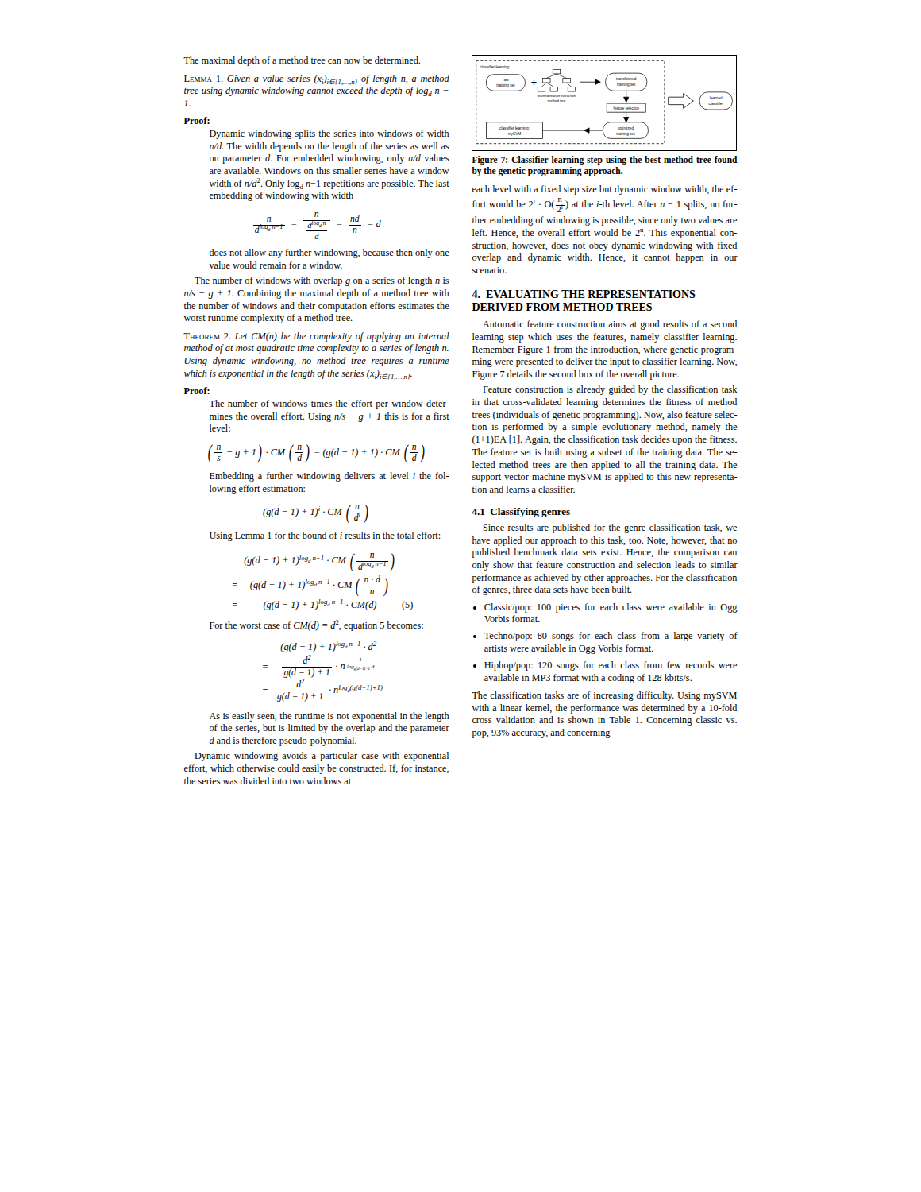The maximal depth of a method tree can now be determined.
Lemma 1. Given a value series (xi)i∈{1,…,n} of length n, a method tree using dynamic windowing cannot exceed the depth of logd n − 1.
Proof: Dynamic windowing splits the series into windows of width n/d. The width depends on the length of the series as well as on parameter d. For embedded windowing, only n/d values are available. Windows on this smaller series have a window width of n/d2. Only logd n−1 repetitions are possible. The last embedding of windowing with width
ndlogd n−1 = ndlogd n d = nd n = d
does not allow any further windowing, because then only one value would remain for a window.
The number of windows with overlap g on a series of length n is n/s − g + 1. Combining the maximal depth of a method tree with the number of windows and their computation efforts estimates the worst runtime complexity of a method tree.
Theorem 2. Let CM(n) be the complexity of applying an internal method of at most quadratic time complexity to a series of length n. Using dynamic windowing, no method tree requires a runtime which is exponential in the length of the series (xi)i∈{1,…,n}.
Proof: The number of windows times the effort per window determines the overall effort. Using n/s − g + 1 this is for a first level:
(ns − g + 1) · CM (nd) = (g(d − 1) + 1) · CM (nd)
Embedding a further windowing delivers at level i the following effort estimation:
(g(d − 1) + 1)i · CM (ndi)
Using Lemma 1 for the bound of i results in the total effort:
| | (g(d − 1) + 1) log d n−1 · CM ( n d log d n−1 ) | |
| = | (g(d − 1) + 1) log d n−1 · CM ( n · d n ) | |
| = | (g(d − 1) + 1) log d n−1 · CM(d) | (5) |
For the worst case of CM(d) = d2, equation 5 becomes:
| | (g(d − 1) + 1) log d n−1 · d 2 |
| = | d 2 g(d − 1) + 1 · n 1 log g(d−1)+1 d |
| = | d 2 g(d − 1) + 1 · n log d (g(d−1)+1) |
As is easily seen, the runtime is not exponential in the length of the series, but is limited by the overlap and the parameter d and is therefore pseudo-polynomial.
Dynamic windowing avoids a particular case with exponential effort, which otherwise could easily be constructed. If, for instance, the series was divided into two windows at
classifier learning raw training set + learned feature extraction method tree transformed training set feature selection optimized training set classifier learning: mySVM learned classifier
Figure 7: Classifier learning step using the best method tree found by the genetic programming approach.
each level with a fixed step size but dynamic window width, the effort would be 2i · O(n 2i) at the i-th level. After n − 1 splits, no further embedding of windowing is possible, since only two values are left. Hence, the overall effort would be 2n. This exponential construction, however, does not obey dynamic windowing with fixed overlap and dynamic width. Hence, it cannot happen in our scenario.
4. EVALUATING THE REPRESENTATIONS DERIVED FROM METHOD TREES
Automatic feature construction aims at good results of a second learning step which uses the features, namely classifier learning. Remember Figure 1 from the introduction, where genetic programming were presented to deliver the input to classifier learning. Now, Figure 7 details the second box of the overall picture.
Feature construction is already guided by the classification task in that cross-validated learning determines the fitness of method trees (individuals of genetic programming). Now, also feature selection is performed by a simple evolutionary method, namely the (1+1)EA [1]. Again, the classification task decides upon the fitness. The feature set is built using a subset of the training data. The selected method trees are then applied to all the training data. The support vector machine mySVM is applied to this new representation and learns a classifier.
4.1 Classifying genres
Since results are published for the genre classification task, we have applied our approach to this task, too. Note, however, that no published benchmark data sets exist. Hence, the comparison can only show that feature construction and selection leads to similar performance as achieved by other approaches. For the classification of genres, three data sets have been built.
Classic/pop: 100 pieces for each class were available in Ogg Vorbis format.
Techno/pop: 80 songs for each class from a large variety of artists were available in Ogg Vorbis format.
Hiphop/pop: 120 songs for each class from few records were available in MP3 format with a coding of 128 kbits/s.
The classification tasks are of increasing difficulty. Using mySVM with a linear kernel, the performance was determined by a 10-fold cross validation and is shown in Table 1. Concerning classic vs. pop, 93% accuracy, and concerning